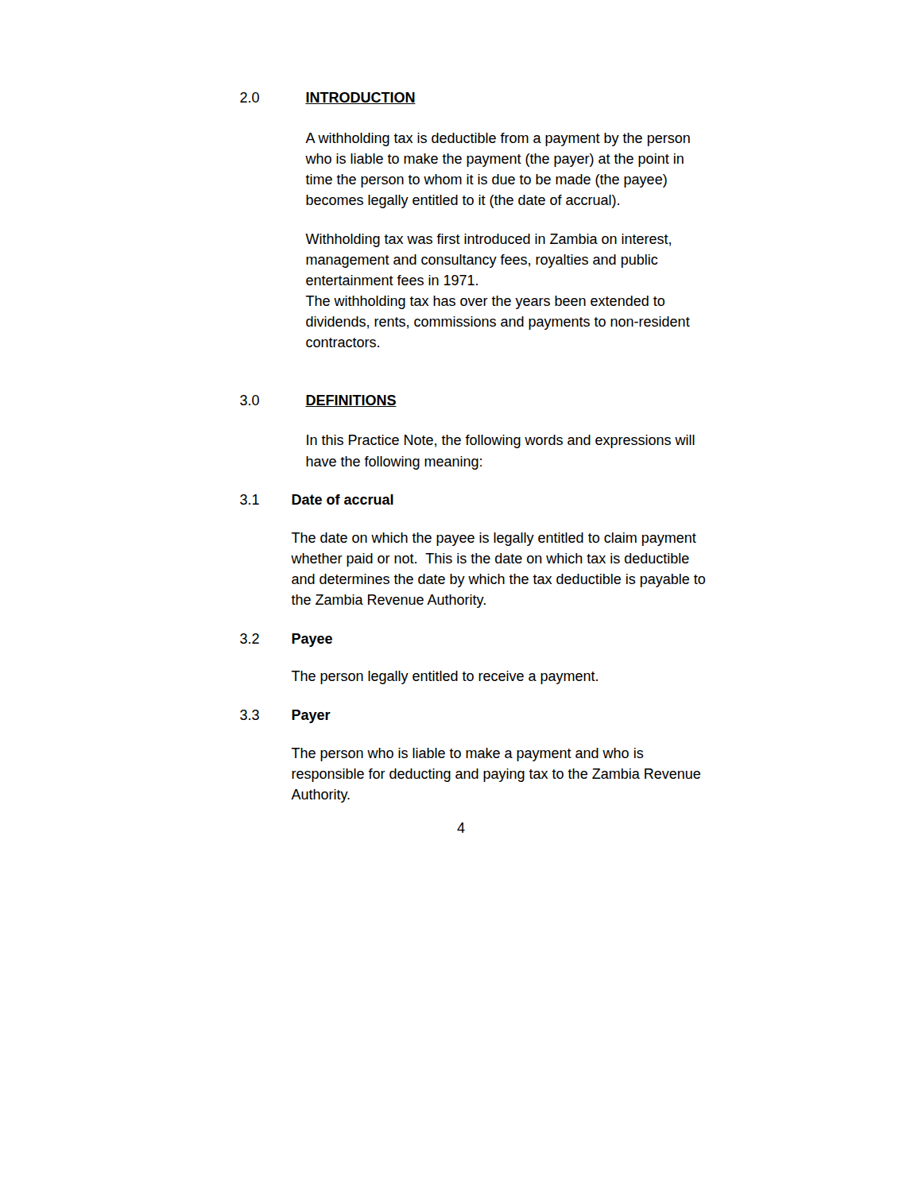2.0 INTRODUCTION
A withholding tax is deductible from a payment by the person who is liable to make the payment (the payer) at the point in time the person to whom it is due to be made (the payee) becomes legally entitled to it (the date of accrual).
Withholding tax was first introduced in Zambia on interest, management and consultancy fees, royalties and public entertainment fees in 1971.
The withholding tax has over the years been extended to dividends, rents, commissions and payments to non-resident contractors.
3.0 DEFINITIONS
In this Practice Note, the following words and expressions will have the following meaning:
3.1 Date of accrual
The date on which the payee is legally entitled to claim payment whether paid or not. This is the date on which tax is deductible and determines the date by which the tax deductible is payable to the Zambia Revenue Authority.
3.2 Payee
The person legally entitled to receive a payment.
3.3 Payer
The person who is liable to make a payment and who is responsible for deducting and paying tax to the Zambia Revenue Authority.
4